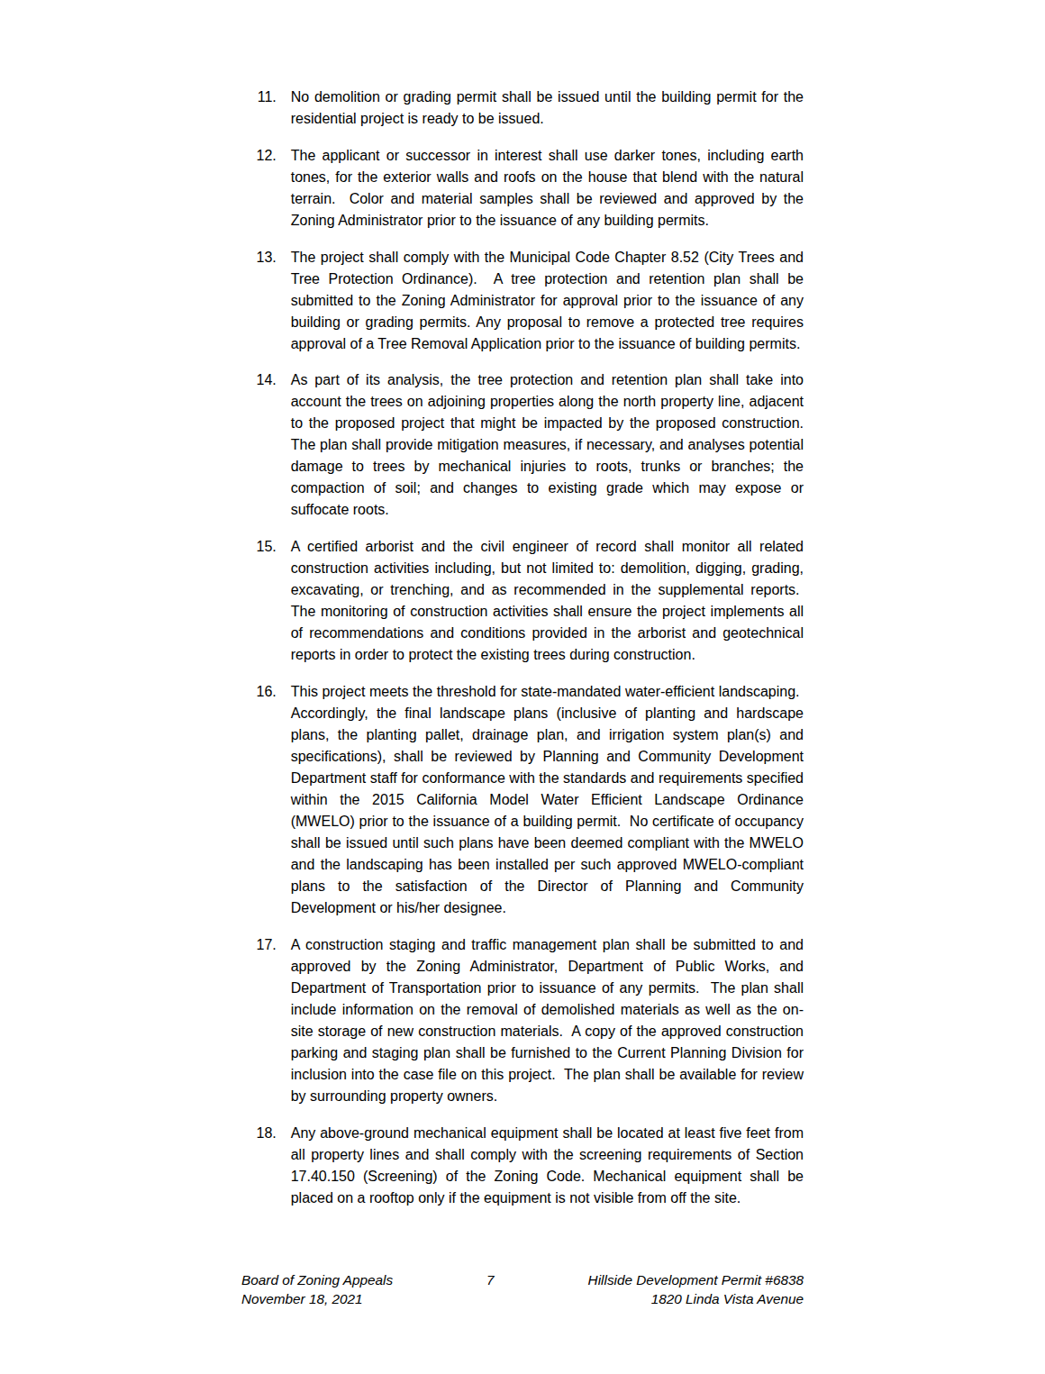No demolition or grading permit shall be issued until the building permit for the residential project is ready to be issued.
The applicant or successor in interest shall use darker tones, including earth tones, for the exterior walls and roofs on the house that blend with the natural terrain. Color and material samples shall be reviewed and approved by the Zoning Administrator prior to the issuance of any building permits.
The project shall comply with the Municipal Code Chapter 8.52 (City Trees and Tree Protection Ordinance). A tree protection and retention plan shall be submitted to the Zoning Administrator for approval prior to the issuance of any building or grading permits. Any proposal to remove a protected tree requires approval of a Tree Removal Application prior to the issuance of building permits.
As part of its analysis, the tree protection and retention plan shall take into account the trees on adjoining properties along the north property line, adjacent to the proposed project that might be impacted by the proposed construction. The plan shall provide mitigation measures, if necessary, and analyses potential damage to trees by mechanical injuries to roots, trunks or branches; the compaction of soil; and changes to existing grade which may expose or suffocate roots.
A certified arborist and the civil engineer of record shall monitor all related construction activities including, but not limited to: demolition, digging, grading, excavating, or trenching, and as recommended in the supplemental reports. The monitoring of construction activities shall ensure the project implements all of recommendations and conditions provided in the arborist and geotechnical reports in order to protect the existing trees during construction.
This project meets the threshold for state-mandated water-efficient landscaping. Accordingly, the final landscape plans (inclusive of planting and hardscape plans, the planting pallet, drainage plan, and irrigation system plan(s) and specifications), shall be reviewed by Planning and Community Development Department staff for conformance with the standards and requirements specified within the 2015 California Model Water Efficient Landscape Ordinance (MWELO) prior to the issuance of a building permit. No certificate of occupancy shall be issued until such plans have been deemed compliant with the MWELO and the landscaping has been installed per such approved MWELO-compliant plans to the satisfaction of the Director of Planning and Community Development or his/her designee.
A construction staging and traffic management plan shall be submitted to and approved by the Zoning Administrator, Department of Public Works, and Department of Transportation prior to issuance of any permits. The plan shall include information on the removal of demolished materials as well as the on-site storage of new construction materials. A copy of the approved construction parking and staging plan shall be furnished to the Current Planning Division for inclusion into the case file on this project. The plan shall be available for review by surrounding property owners.
Any above-ground mechanical equipment shall be located at least five feet from all property lines and shall comply with the screening requirements of Section 17.40.150 (Screening) of the Zoning Code. Mechanical equipment shall be placed on a rooftop only if the equipment is not visible from off the site.
Board of Zoning Appeals
November 18, 2021
7
Hillside Development Permit #6838
1820 Linda Vista Avenue